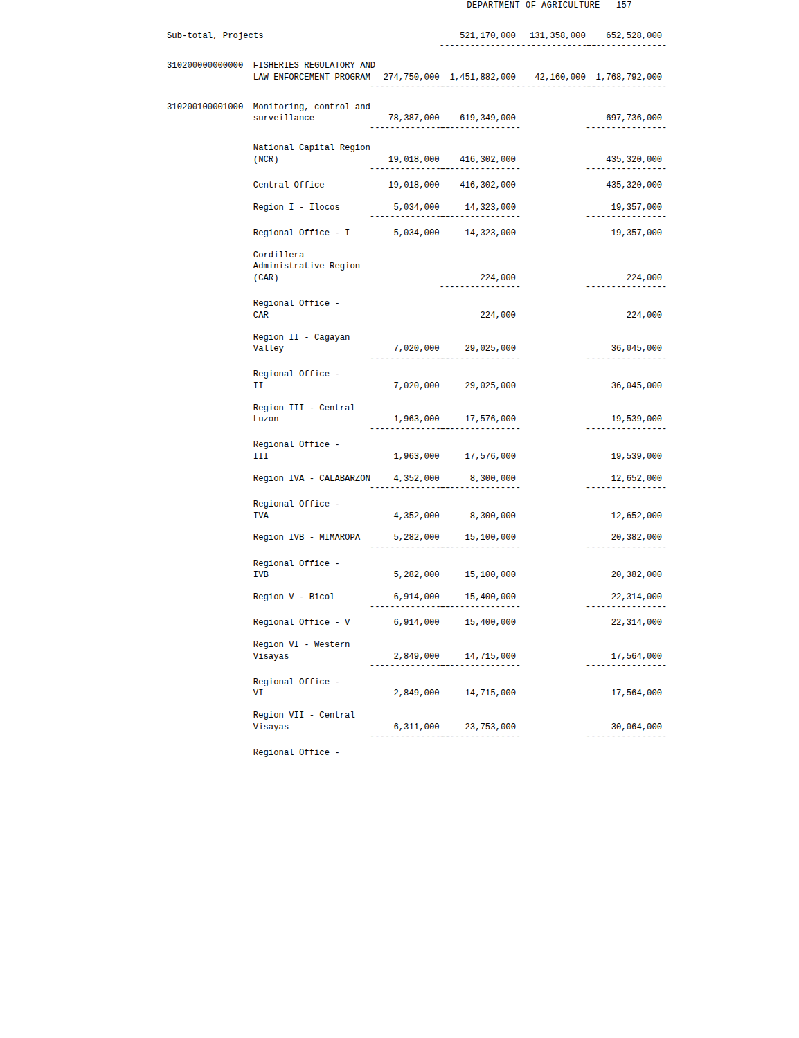DEPARTMENT OF AGRICULTURE 157
| Sub-total, Projects | | 521,170,000 | 131,358,000 | 652,528,000 |
| | | ---------------- | ---------------- | ---------------- |
| 310200000000000 | FISHERIES REGULATORY AND | | | | |
| | LAW ENFORCEMENT PROGRAM | 274,750,000 | 1,451,882,000 | 42,160,000 | 1,768,792,000 |
| | | ---------------- | ---------------- | ---------------- | ---------------- |
| 310200100001000 | Monitoring, control and | | | | |
| | surveillance | 78,387,000 | 619,349,000 | | 697,736,000 |
| | | ---------------- | ---------------- | | ---------------- |
| | National Capital Region | | | | |
| | (NCR) | 19,018,000 | 416,302,000 | | 435,320,000 |
| | | ---------------- | ---------------- | | ---------------- |
| | Central Office | 19,018,000 | 416,302,000 | | 435,320,000 |
| | Region I - Ilocos | 5,034,000 | 14,323,000 | | 19,357,000 |
| | | ---------------- | ---------------- | | ---------------- |
| | Regional Office - I | 5,034,000 | 14,323,000 | | 19,357,000 |
| | Cordillera | | | | |
| | Administrative Region | | | | |
| | (CAR) | | 224,000 | | 224,000 |
| | | | ---------------- | | ---------------- |
| | Regional Office - | | | | |
| | CAR | | 224,000 | | 224,000 |
| | Region II - Cagayan | | | | |
| | Valley | 7,020,000 | 29,025,000 | | 36,045,000 |
| | | ---------------- | ---------------- | | ---------------- |
| | Regional Office - | | | | |
| | II | 7,020,000 | 29,025,000 | | 36,045,000 |
| | Region III - Central | | | | |
| | Luzon | 1,963,000 | 17,576,000 | | 19,539,000 |
| | | ---------------- | ---------------- | | ---------------- |
| | Regional Office - | | | | |
| | III | 1,963,000 | 17,576,000 | | 19,539,000 |
| | Region IVA - CALABARZON | 4,352,000 | 8,300,000 | | 12,652,000 |
| | | ---------------- | ---------------- | | ---------------- |
| | Regional Office - | | | | |
| | IVA | 4,352,000 | 8,300,000 | | 12,652,000 |
| | Region IVB - MIMAROPA | 5,282,000 | 15,100,000 | | 20,382,000 |
| | | ---------------- | ---------------- | | ---------------- |
| | Regional Office - | | | | |
| | IVB | 5,282,000 | 15,100,000 | | 20,382,000 |
| | Region V - Bicol | 6,914,000 | 15,400,000 | | 22,314,000 |
| | | ---------------- | ---------------- | | ---------------- |
| | Regional Office - V | 6,914,000 | 15,400,000 | | 22,314,000 |
| | Region VI - Western | | | | |
| | Visayas | 2,849,000 | 14,715,000 | | 17,564,000 |
| | | ---------------- | ---------------- | | ---------------- |
| | Regional Office - | | | | |
| | VI | 2,849,000 | 14,715,000 | | 17,564,000 |
| | Region VII - Central | | | | |
| | Visayas | 6,311,000 | 23,753,000 | | 30,064,000 |
| | | ---------------- | ---------------- | | ---------------- |
| | Regional Office - | | | | |